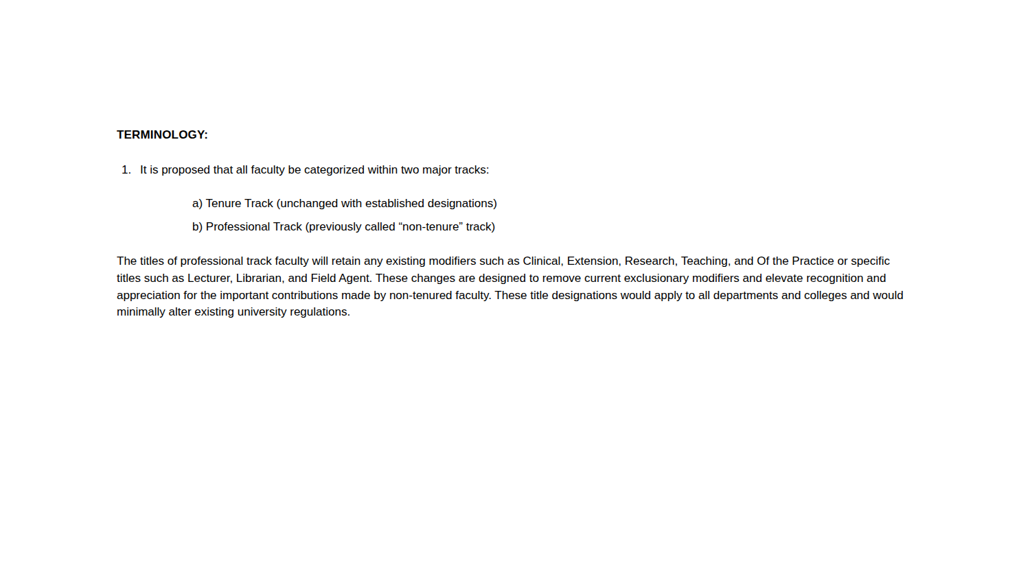TERMINOLOGY:
It is proposed that all faculty be categorized within two major tracks:
a) Tenure Track (unchanged with established designations)
b) Professional Track (previously called “non-tenure” track)
The titles of professional track faculty will retain any existing modifiers such as Clinical, Extension, Research, Teaching, and Of the Practice or specific titles such as Lecturer, Librarian, and Field Agent. These changes are designed to remove current exclusionary modifiers and elevate recognition and appreciation for the important contributions made by non-tenured faculty. These title designations would apply to all departments and colleges and would minimally alter existing university regulations.